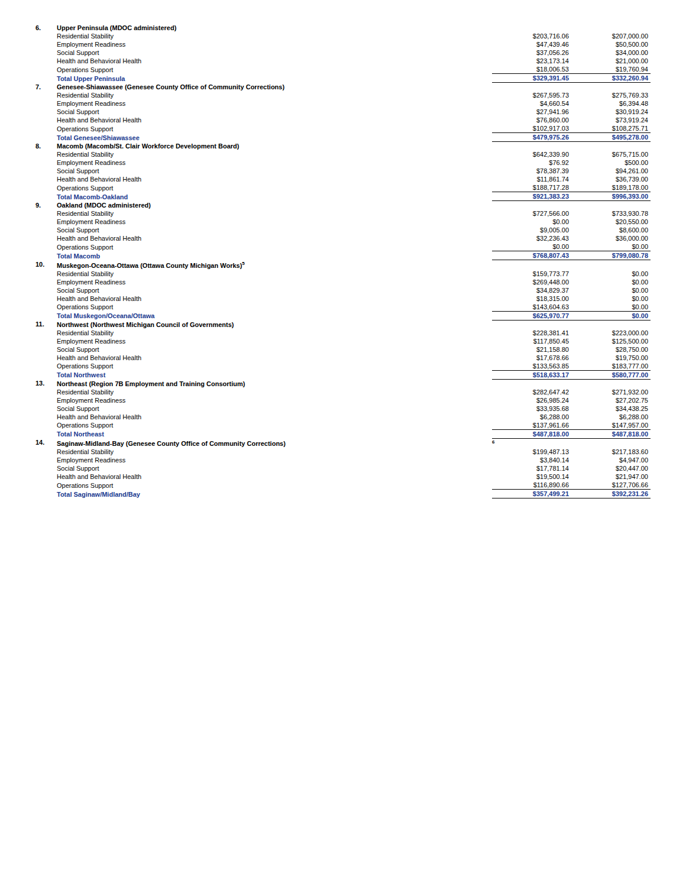| 6. | Upper Peninsula (MDOC administered) |
| | Residential Stability | $203,716.06 | $207,000.00 |
| | Employment Readiness | $47,439.46 | $50,500.00 |
| | Social Support | $37,056.26 | $34,000.00 |
| | Health and Behavioral Health | $23,173.14 | $21,000.00 |
| | Operations Support | $18,006.53 | $19,760.94 |
| | Total Upper Peninsula | $329,391.45 | $332,260.94 |
| 7. | Genesee-Shiawassee (Genesee County Office of Community Corrections) |
| | Residential Stability | $267,595.73 | $275,769.33 |
| | Employment Readiness | $4,660.54 | $6,394.48 |
| | Social Support | $27,941.96 | $30,919.24 |
| | Health and Behavioral Health | $76,860.00 | $73,919.24 |
| | Operations Support | $102,917.03 | $108,275.71 |
| | Total Genesee/Shiawassee | $479,975.26 | $495,278.00 |
| 8. | Macomb (Macomb/St. Clair Workforce Development Board) |
| | Residential Stability | $642,339.90 | $675,715.00 |
| | Employment Readiness | $76.92 | $500.00 |
| | Social Support | $78,387.39 | $94,261.00 |
| | Health and Behavioral Health | $11,861.74 | $36,739.00 |
| | Operations Support | $188,717.28 | $189,178.00 |
| | Total Macomb-Oakland | $921,383.23 | $996,393.00 |
| 9. | Oakland (MDOC administered) |
| | Residential Stability | $727,566.00 | $733,930.78 |
| | Employment Readiness | $0.00 | $20,550.00 |
| | Social Support | $9,005.00 | $8,600.00 |
| | Health and Behavioral Health | $32,236.43 | $36,000.00 |
| | Operations Support | $0.00 | $0.00 |
| | Total Macomb | $768,807.43 | $799,080.78 |
| 10. | Muskegon-Oceana-Ottawa (Ottawa County Michigan Works) 5 |
| | Residential Stability | $159,773.77 | $0.00 |
| | Employment Readiness | $269,448.00 | $0.00 |
| | Social Support | $34,829.37 | $0.00 |
| | Health and Behavioral Health | $18,315.00 | $0.00 |
| | Operations Support | $143,604.63 | $0.00 |
| | Total Muskegon/Oceana/Ottawa | $625,970.77 | $0.00 |
| 11. | Northwest (Northwest Michigan Council of Governments) |
| | Residential Stability | $228,381.41 | $223,000.00 |
| | Employment Readiness | $117,850.45 | $125,500.00 |
| | Social Support | $21,158.80 | $28,750.00 |
| | Health and Behavioral Health | $17,678.66 | $19,750.00 |
| | Operations Support | $133,563.85 | $183,777.00 |
| | Total Northwest | $518,633.17 | $580,777.00 |
| 13. | Northeast (Region 7B Employment and Training Consortium) |
| | Residential Stability | $282,647.42 | $271,932.00 |
| | Employment Readiness | $26,985.24 | $27,202.75 |
| | Social Support | $33,935.68 | $34,438.25 |
| | Health and Behavioral Health | $6,288.00 | $6,288.00 |
| | Operations Support | $137,961.66 | $147,957.00 |
| | Total Northeast | $487,818.00 | $487,818.00 |
| 14. | Saginaw-Midland-Bay (Genesee County Office of Community Corrections) | 6 | |
| | Residential Stability | $199,487.13 | $217,183.60 |
| | Employment Readiness | $3,840.14 | $4,947.00 |
| | Social Support | $17,781.14 | $20,447.00 |
| | Health and Behavioral Health | $19,500.14 | $21,947.00 |
| | Operations Support | $116,890.66 | $127,706.66 |
| | Total Saginaw/Midland/Bay | $357,499.21 | $392,231.26 |